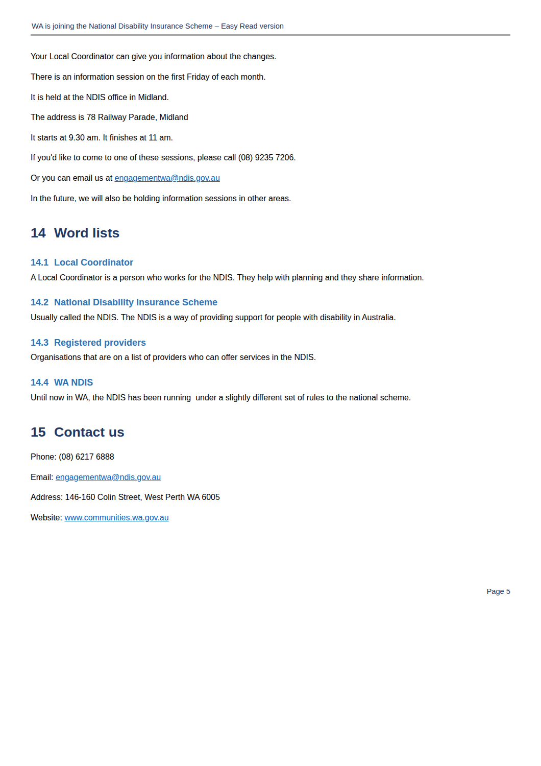WA is joining the National Disability Insurance Scheme – Easy Read version
Your Local Coordinator can give you information about the changes.
There is an information session on the first Friday of each month.
It is held at the NDIS office in Midland.
The address is 78 Railway Parade, Midland
It starts at 9.30 am. It finishes at 11 am.
If you'd like to come to one of these sessions, please call (08) 9235 7206.
Or you can email us at engagementwa@ndis.gov.au
In the future, we will also be holding information sessions in other areas.
14 Word lists
14.1 Local Coordinator
A Local Coordinator is a person who works for the NDIS. They help with planning and they share information.
14.2 National Disability Insurance Scheme
Usually called the NDIS. The NDIS is a way of providing support for people with disability in Australia.
14.3 Registered providers
Organisations that are on a list of providers who can offer services in the NDIS.
14.4 WA NDIS
Until now in WA, the NDIS has been running under a slightly different set of rules to the national scheme.
15 Contact us
Phone: (08) 6217 6888
Email: engagementwa@ndis.gov.au
Address: 146-160 Colin Street, West Perth WA 6005
Website: www.communities.wa.gov.au
Page 5